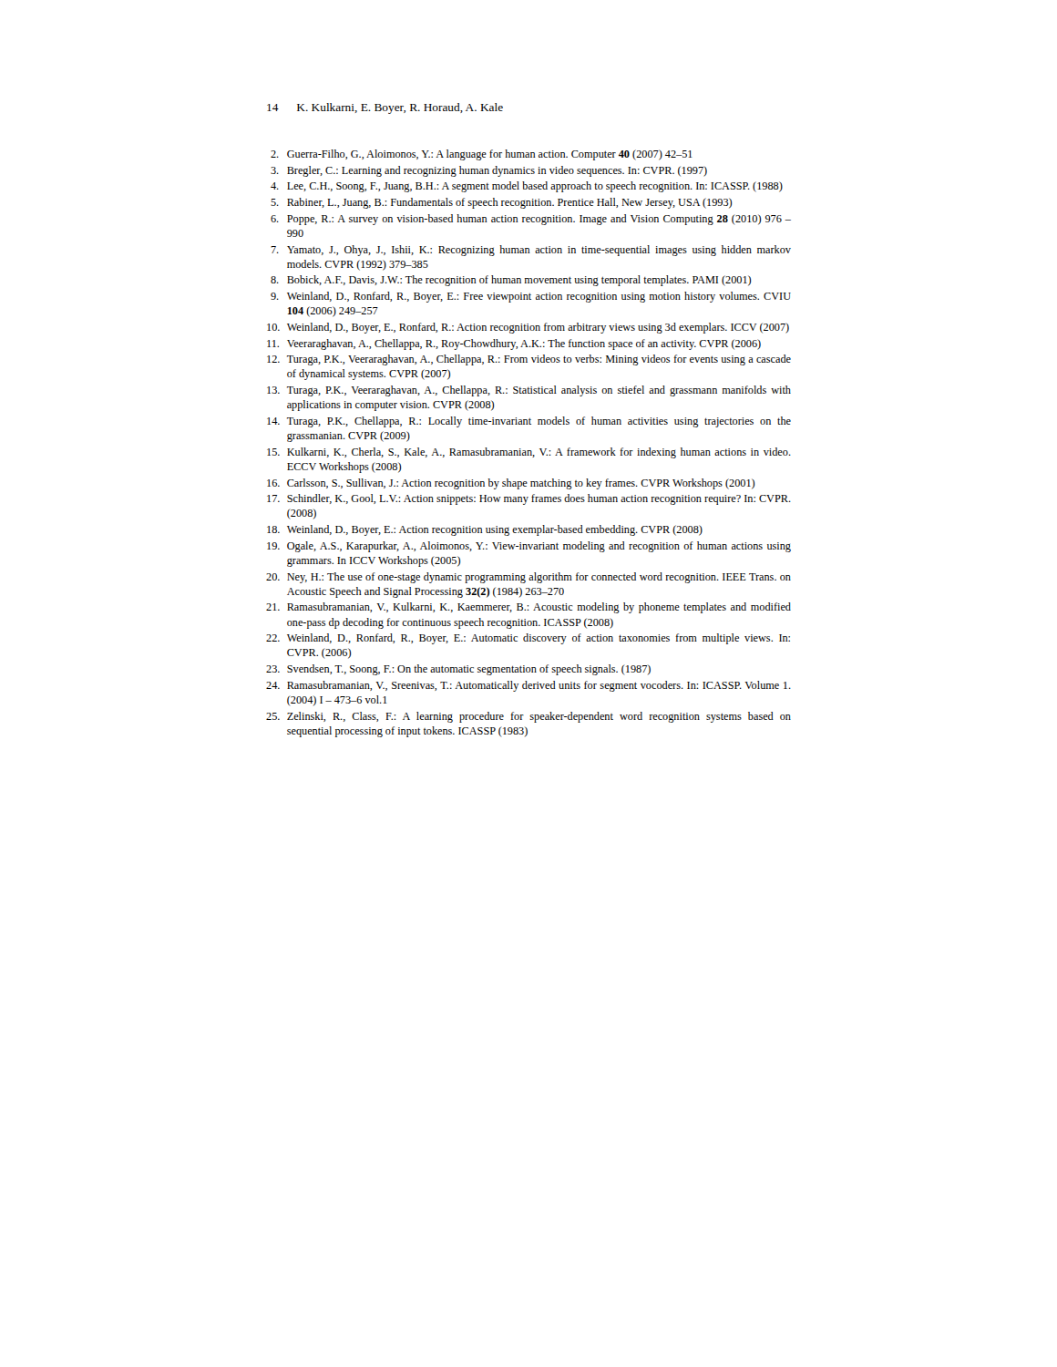14 K. Kulkarni, E. Boyer, R. Horaud, A. Kale
2. Guerra-Filho, G., Aloimonos, Y.: A language for human action. Computer 40 (2007) 42–51
3. Bregler, C.: Learning and recognizing human dynamics in video sequences. In: CVPR. (1997)
4. Lee, C.H., Soong, F., Juang, B.H.: A segment model based approach to speech recognition. In: ICASSP. (1988)
5. Rabiner, L., Juang, B.: Fundamentals of speech recognition. Prentice Hall, New Jersey, USA (1993)
6. Poppe, R.: A survey on vision-based human action recognition. Image and Vision Computing 28 (2010) 976 – 990
7. Yamato, J., Ohya, J., Ishii, K.: Recognizing human action in time-sequential images using hidden markov models. CVPR (1992) 379–385
8. Bobick, A.F., Davis, J.W.: The recognition of human movement using temporal templates. PAMI (2001)
9. Weinland, D., Ronfard, R., Boyer, E.: Free viewpoint action recognition using motion history volumes. CVIU 104 (2006) 249–257
10. Weinland, D., Boyer, E., Ronfard, R.: Action recognition from arbitrary views using 3d exemplars. ICCV (2007)
11. Veeraraghavan, A., Chellappa, R., Roy-Chowdhury, A.K.: The function space of an activity. CVPR (2006)
12. Turaga, P.K., Veeraraghavan, A., Chellappa, R.: From videos to verbs: Mining videos for events using a cascade of dynamical systems. CVPR (2007)
13. Turaga, P.K., Veeraraghavan, A., Chellappa, R.: Statistical analysis on stiefel and grassmann manifolds with applications in computer vision. CVPR (2008)
14. Turaga, P.K., Chellappa, R.: Locally time-invariant models of human activities using trajectories on the grassmanian. CVPR (2009)
15. Kulkarni, K., Cherla, S., Kale, A., Ramasubramanian, V.: A framework for indexing human actions in video. ECCV Workshops (2008)
16. Carlsson, S., Sullivan, J.: Action recognition by shape matching to key frames. CVPR Workshops (2001)
17. Schindler, K., Gool, L.V.: Action snippets: How many frames does human action recognition require? In: CVPR. (2008)
18. Weinland, D., Boyer, E.: Action recognition using exemplar-based embedding. CVPR (2008)
19. Ogale, A.S., Karapurkar, A., Aloimonos, Y.: View-invariant modeling and recognition of human actions using grammars. In ICCV Workshops (2005)
20. Ney, H.: The use of one-stage dynamic programming algorithm for connected word recognition. IEEE Trans. on Acoustic Speech and Signal Processing 32(2) (1984) 263–270
21. Ramasubramanian, V., Kulkarni, K., Kaemmerer, B.: Acoustic modeling by phoneme templates and modified one-pass dp decoding for continuous speech recognition. ICASSP (2008)
22. Weinland, D., Ronfard, R., Boyer, E.: Automatic discovery of action taxonomies from multiple views. In: CVPR. (2006)
23. Svendsen, T., Soong, F.: On the automatic segmentation of speech signals. (1987)
24. Ramasubramanian, V., Sreenivas, T.: Automatically derived units for segment vocoders. In: ICASSP. Volume 1. (2004) I – 473–6 vol.1
25. Zelinski, R., Class, F.: A learning procedure for speaker-dependent word recognition systems based on sequential processing of input tokens. ICASSP (1983)